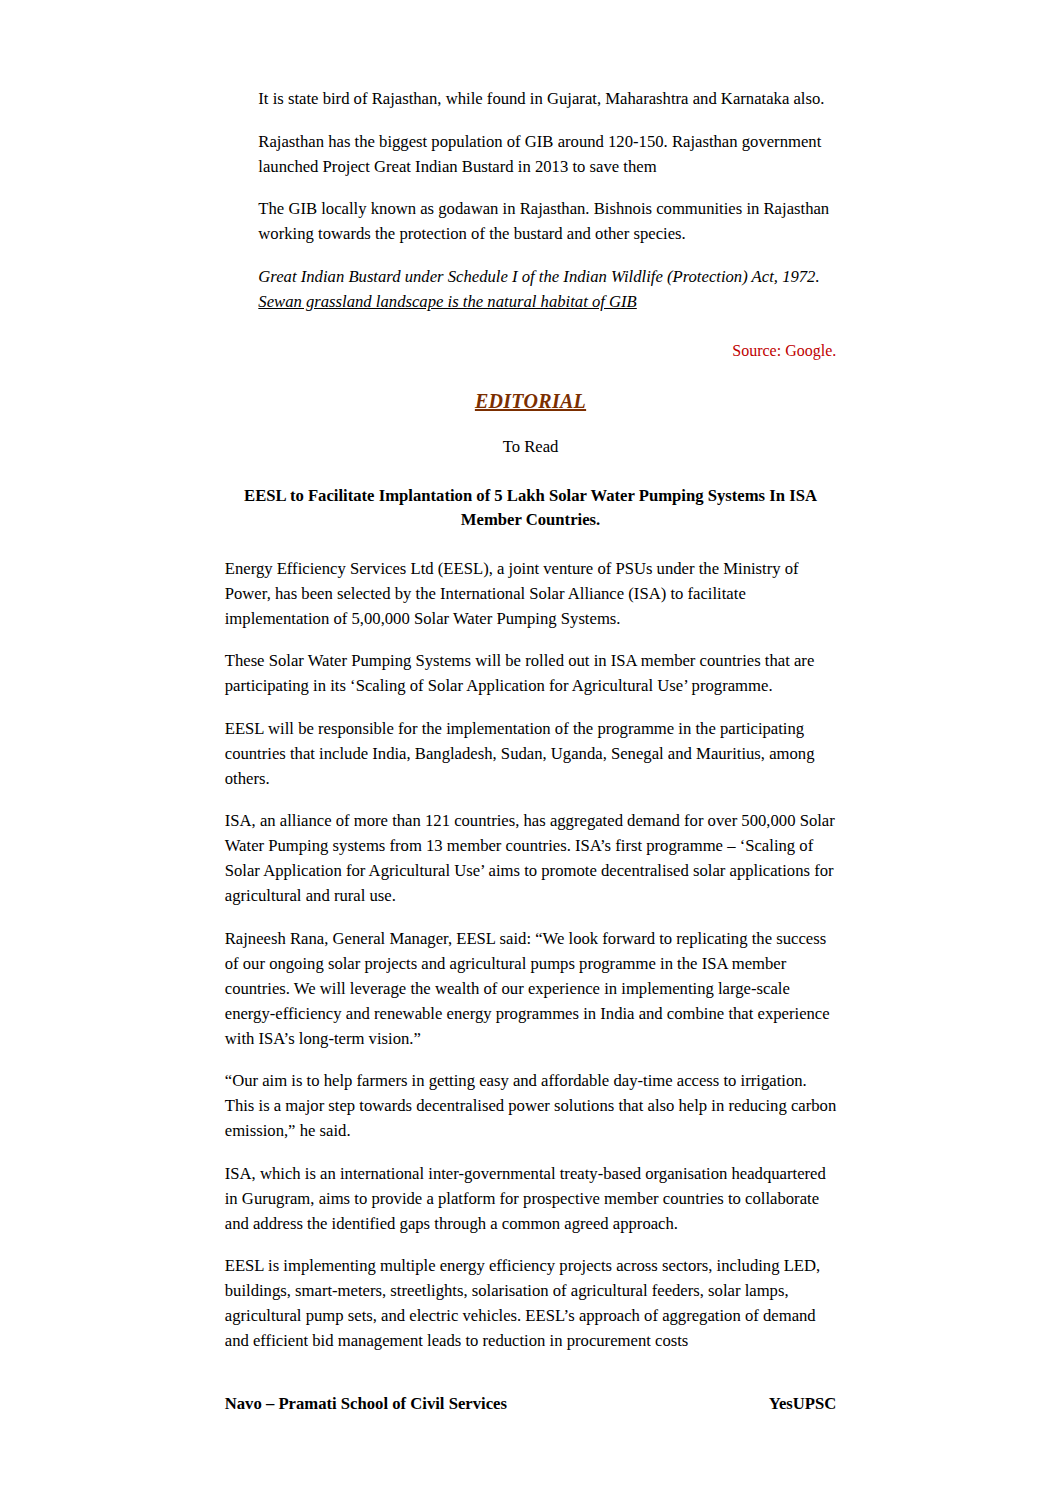It is state bird of Rajasthan, while found in Gujarat, Maharashtra and Karnataka also.
Rajasthan has the biggest population of GIB around 120-150. Rajasthan government launched Project Great Indian Bustard in 2013 to save them
The GIB locally known as godawan in Rajasthan. Bishnois communities in Rajasthan working towards the protection of the bustard and other species.
Great Indian Bustard under Schedule I of the Indian Wildlife (Protection) Act, 1972. Sewan grassland landscape is the natural habitat of GIB
Source: Google.
EDITORIAL
To Read
EESL to Facilitate Implantation of 5 Lakh Solar Water Pumping Systems In ISA Member Countries.
Energy Efficiency Services Ltd (EESL), a joint venture of PSUs under the Ministry of Power, has been selected by the International Solar Alliance (ISA) to facilitate implementation of 5,00,000 Solar Water Pumping Systems.
These Solar Water Pumping Systems will be rolled out in ISA member countries that are participating in its ‘Scaling of Solar Application for Agricultural Use’ programme.
EESL will be responsible for the implementation of the programme in the participating countries that include India, Bangladesh, Sudan, Uganda, Senegal and Mauritius, among others.
ISA, an alliance of more than 121 countries, has aggregated demand for over 500,000 Solar Water Pumping systems from 13 member countries. ISA’s first programme – ‘Scaling of Solar Application for Agricultural Use’ aims to promote decentralised solar applications for agricultural and rural use.
Rajneesh Rana, General Manager, EESL said: “We look forward to replicating the success of our ongoing solar projects and agricultural pumps programme in the ISA member countries. We will leverage the wealth of our experience in implementing large-scale energy-efficiency and renewable energy programmes in India and combine that experience with ISA’s long-term vision.”
“Our aim is to help farmers in getting easy and affordable day-time access to irrigation. This is a major step towards decentralised power solutions that also help in reducing carbon emission,” he said.
ISA, which is an international inter-governmental treaty-based organisation headquartered in Gurugram, aims to provide a platform for prospective member countries to collaborate and address the identified gaps through a common agreed approach.
EESL is implementing multiple energy efficiency projects across sectors, including LED, buildings, smart-meters, streetlights, solarisation of agricultural feeders, solar lamps, agricultural pump sets, and electric vehicles. EESL’s approach of aggregation of demand and efficient bid management leads to reduction in procurement costs
Navo – Pramati School of Civil Services
YesUPSC